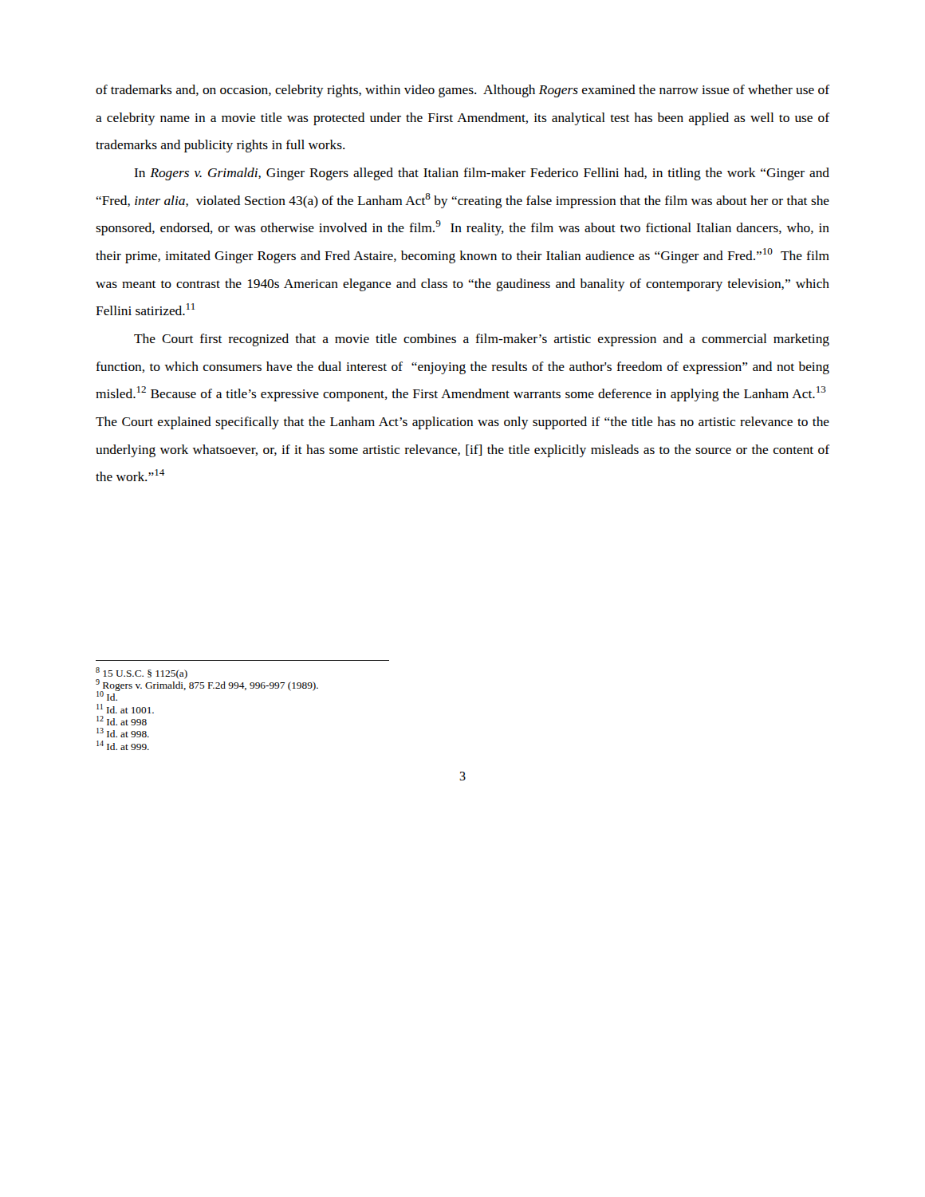of trademarks and, on occasion, celebrity rights, within video games. Although Rogers examined the narrow issue of whether use of a celebrity name in a movie title was protected under the First Amendment, its analytical test has been applied as well to use of trademarks and publicity rights in full works.
In Rogers v. Grimaldi, Ginger Rogers alleged that Italian film-maker Federico Fellini had, in titling the work “Ginger and “Fred, inter alia, violated Section 43(a) of the Lanham Act8 by “creating the false impression that the film was about her or that she sponsored, endorsed, or was otherwise involved in the film.9 In reality, the film was about two fictional Italian dancers, who, in their prime, imitated Ginger Rogers and Fred Astaire, becoming known to their Italian audience as “Ginger and Fred.”10 The film was meant to contrast the 1940s American elegance and class to “the gaudiness and banality of contemporary television,” which Fellini satirized.11
The Court first recognized that a movie title combines a film-maker’s artistic expression and a commercial marketing function, to which consumers have the dual interest of “enjoying the results of the author's freedom of expression” and not being misled.12 Because of a title’s expressive component, the First Amendment warrants some deference in applying the Lanham Act.13 The Court explained specifically that the Lanham Act’s application was only supported if “the title has no artistic relevance to the underlying work whatsoever, or, if it has some artistic relevance, [if] the title explicitly misleads as to the source or the content of the work.”14
8 15 U.S.C. § 1125(a)
9 Rogers v. Grimaldi, 875 F.2d 994, 996-997 (1989).
10 Id.
11 Id. at 1001.
12 Id. at 998
13 Id. at 998.
14 Id. at 999.
3